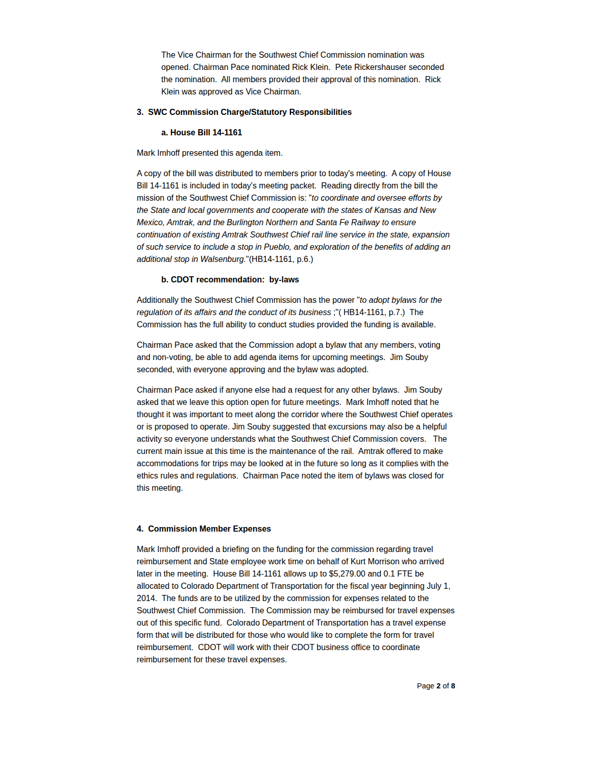The Vice Chairman for the Southwest Chief Commission nomination was opened. Chairman Pace nominated Rick Klein. Pete Rickershauser seconded the nomination. All members provided their approval of this nomination. Rick Klein was approved as Vice Chairman.
3. SWC Commission Charge/Statutory Responsibilities
a. House Bill 14-1161
Mark Imhoff presented this agenda item.
A copy of the bill was distributed to members prior to today's meeting. A copy of House Bill 14-1161 is included in today's meeting packet. Reading directly from the bill the mission of the Southwest Chief Commission is: "to coordinate and oversee efforts by the State and local governments and cooperate with the states of Kansas and New Mexico, Amtrak, and the Burlington Northern and Santa Fe Railway to ensure continuation of existing Amtrak Southwest Chief rail line service in the state, expansion of such service to include a stop in Pueblo, and exploration of the benefits of adding an additional stop in Walsenburg."(HB14-1161, p.6.)
b. CDOT recommendation: by-laws
Additionally the Southwest Chief Commission has the power "to adopt bylaws for the regulation of its affairs and the conduct of its business ;"( HB14-1161, p.7.) The Commission has the full ability to conduct studies provided the funding is available.
Chairman Pace asked that the Commission adopt a bylaw that any members, voting and non-voting, be able to add agenda items for upcoming meetings. Jim Souby seconded, with everyone approving and the bylaw was adopted.
Chairman Pace asked if anyone else had a request for any other bylaws. Jim Souby asked that we leave this option open for future meetings. Mark Imhoff noted that he thought it was important to meet along the corridor where the Southwest Chief operates or is proposed to operate. Jim Souby suggested that excursions may also be a helpful activity so everyone understands what the Southwest Chief Commission covers. The current main issue at this time is the maintenance of the rail. Amtrak offered to make accommodations for trips may be looked at in the future so long as it complies with the ethics rules and regulations. Chairman Pace noted the item of bylaws was closed for this meeting.
4. Commission Member Expenses
Mark Imhoff provided a briefing on the funding for the commission regarding travel reimbursement and State employee work time on behalf of Kurt Morrison who arrived later in the meeting. House Bill 14-1161 allows up to $5,279.00 and 0.1 FTE be allocated to Colorado Department of Transportation for the fiscal year beginning July 1, 2014. The funds are to be utilized by the commission for expenses related to the Southwest Chief Commission. The Commission may be reimbursed for travel expenses out of this specific fund. Colorado Department of Transportation has a travel expense form that will be distributed for those who would like to complete the form for travel reimbursement. CDOT will work with their CDOT business office to coordinate reimbursement for these travel expenses.
Page 2 of 8